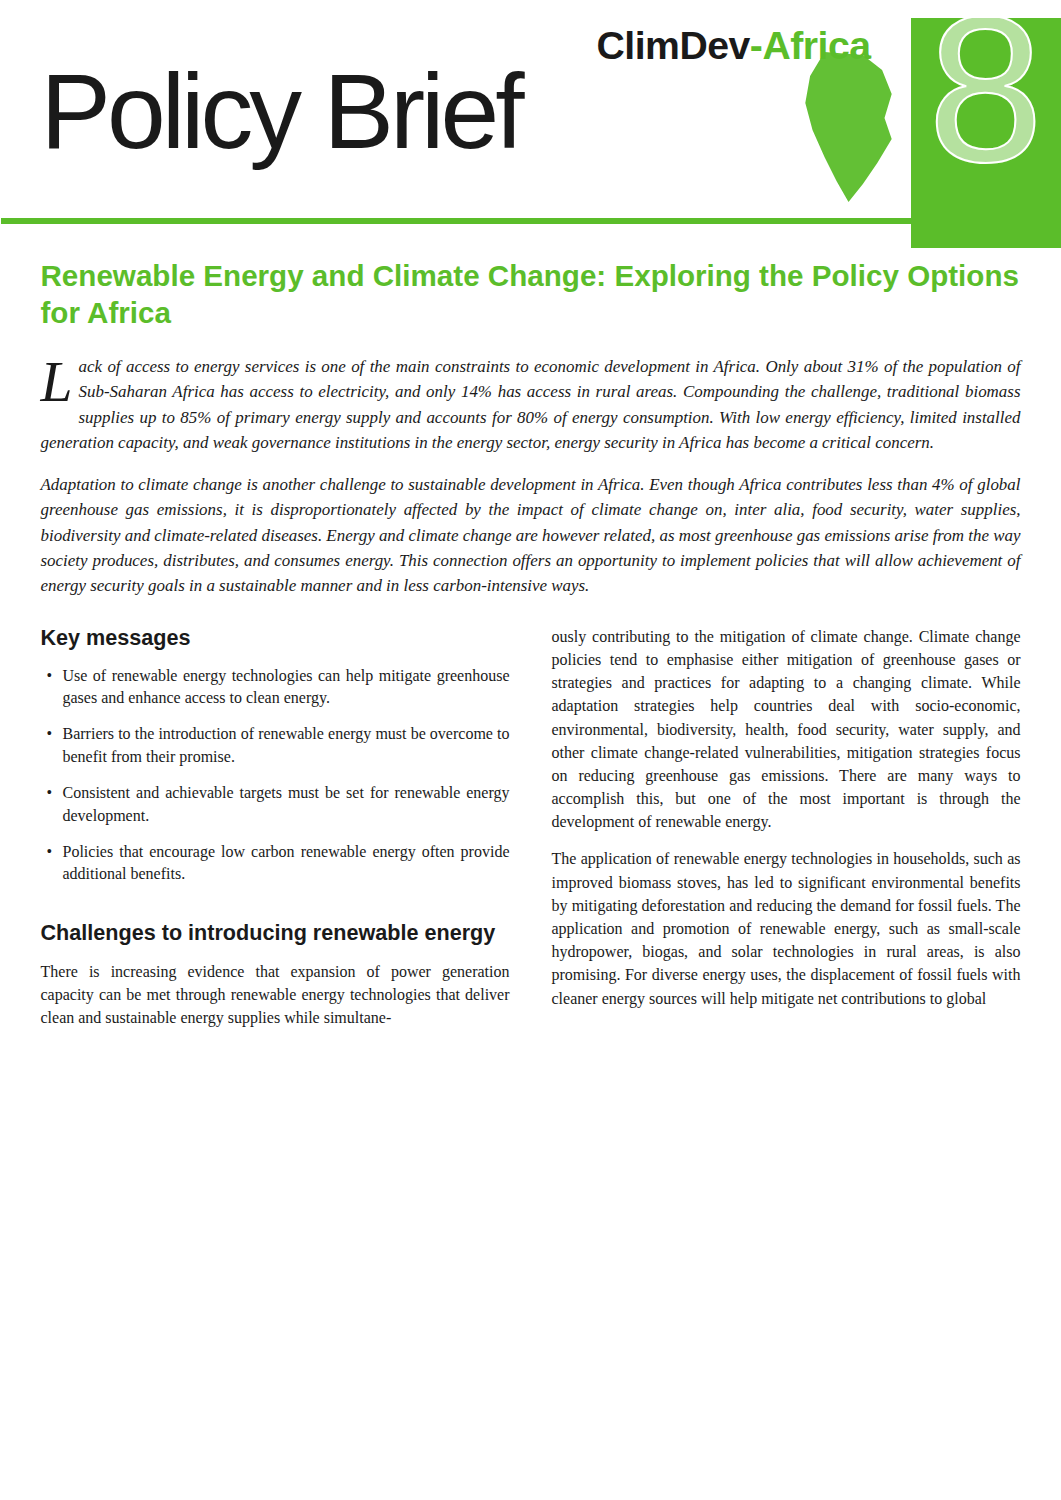8
ClimDev-Africa
Policy Brief
Renewable Energy and Climate Change: Exploring the Policy Options for Africa
Lack of access to energy services is one of the main constraints to economic development in Africa. Only about 31% of the population of Sub-Saharan Africa has access to electricity, and only 14% has access in rural areas. Compounding the challenge, traditional biomass supplies up to 85% of primary energy supply and accounts for 80% of energy consumption. With low energy efficiency, limited installed generation capacity, and weak governance institutions in the energy sector, energy security in Africa has become a critical concern.
Adaptation to climate change is another challenge to sustainable development in Africa. Even though Africa contributes less than 4% of global greenhouse gas emissions, it is disproportionately affected by the impact of climate change on, inter alia, food security, water supplies, biodiversity and climate-related diseases. Energy and climate change are however related, as most greenhouse gas emissions arise from the way society produces, distributes, and consumes energy. This connection offers an opportunity to implement policies that will allow achievement of energy security goals in a sustainable manner and in less carbon-intensive ways.
Key messages
Use of renewable energy technologies can help mitigate greenhouse gases and enhance access to clean energy.
Barriers to the introduction of renewable energy must be overcome to benefit from their promise.
Consistent and achievable targets must be set for renewable energy development.
Policies that encourage low carbon renewable energy often provide additional benefits.
Challenges to introducing renewable energy
There is increasing evidence that expansion of power generation capacity can be met through renewable energy technologies that deliver clean and sustainable energy supplies while simultane-
ously contributing to the mitigation of climate change. Climate change policies tend to emphasise either mitigation of greenhouse gases or strategies and practices for adapting to a changing climate. While adaptation strategies help countries deal with socio-economic, environmental, biodiversity, health, food security, water supply, and other climate change-related vulnerabilities, mitigation strategies focus on reducing greenhouse gas emissions. There are many ways to accomplish this, but one of the most important is through the development of renewable energy.
The application of renewable energy technologies in households, such as improved biomass stoves, has led to significant environmental benefits by mitigating deforestation and reducing the demand for fossil fuels. The application and promotion of renewable energy, such as small-scale hydropower, biogas, and solar technologies in rural areas, is also promising. For diverse energy uses, the displacement of fossil fuels with cleaner energy sources will help mitigate net contributions to global